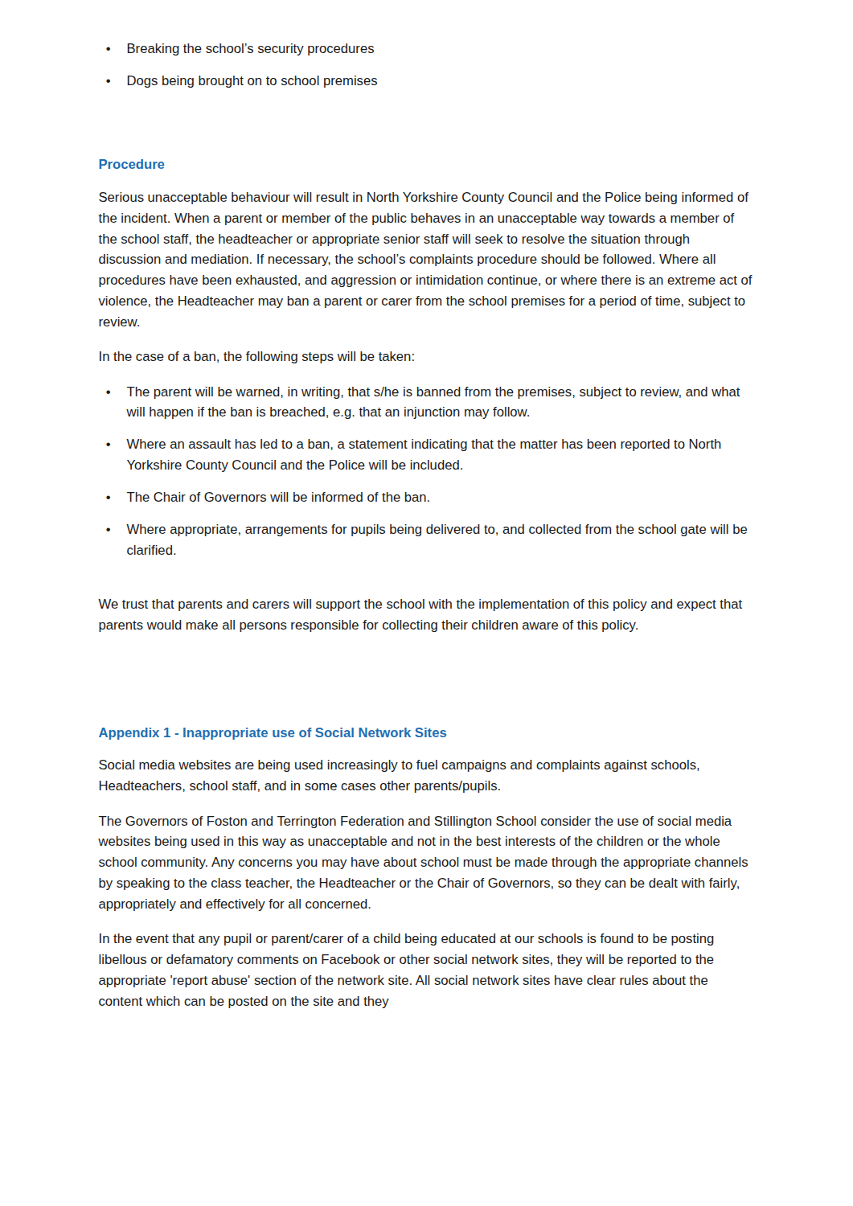Breaking the school’s security procedures
Dogs being brought on to school premises
Procedure
Serious unacceptable behaviour will result in North Yorkshire County Council and the Police being informed of the incident. When a parent or member of the public behaves in an unacceptable way towards a member of the school staff, the headteacher or appropriate senior staff will seek to resolve the situation through discussion and mediation. If necessary, the school’s complaints procedure should be followed. Where all procedures have been exhausted, and aggression or intimidation continue, or where there is an extreme act of violence, the Headteacher may ban a parent or carer from the school premises for a period of time, subject to review.
In the case of a ban, the following steps will be taken:
The parent will be warned, in writing, that s/he is banned from the premises, subject to review, and what will happen if the ban is breached, e.g. that an injunction may follow.
Where an assault has led to a ban, a statement indicating that the matter has been reported to North Yorkshire County Council and the Police will be included.
The Chair of Governors will be informed of the ban.
Where appropriate, arrangements for pupils being delivered to, and collected from the school gate will be clarified.
We trust that parents and carers will support the school with the implementation of this policy and expect that parents would make all persons responsible for collecting their children aware of this policy.
Appendix 1 - Inappropriate use of Social Network Sites
Social media websites are being used increasingly to fuel campaigns and complaints against schools, Headteachers, school staff, and in some cases other parents/pupils.
The Governors of Foston and Terrington Federation and Stillington School consider the use of social media websites being used in this way as unacceptable and not in the best interests of the children or the whole school community. Any concerns you may have about school must be made through the appropriate channels by speaking to the class teacher, the Headteacher or the Chair of Governors, so they can be dealt with fairly, appropriately and effectively for all concerned.
In the event that any pupil or parent/carer of a child being educated at our schools is found to be posting libellous or defamatory comments on Facebook or other social network sites, they will be reported to the appropriate 'report abuse' section of the network site. All social network sites have clear rules about the content which can be posted on the site and they